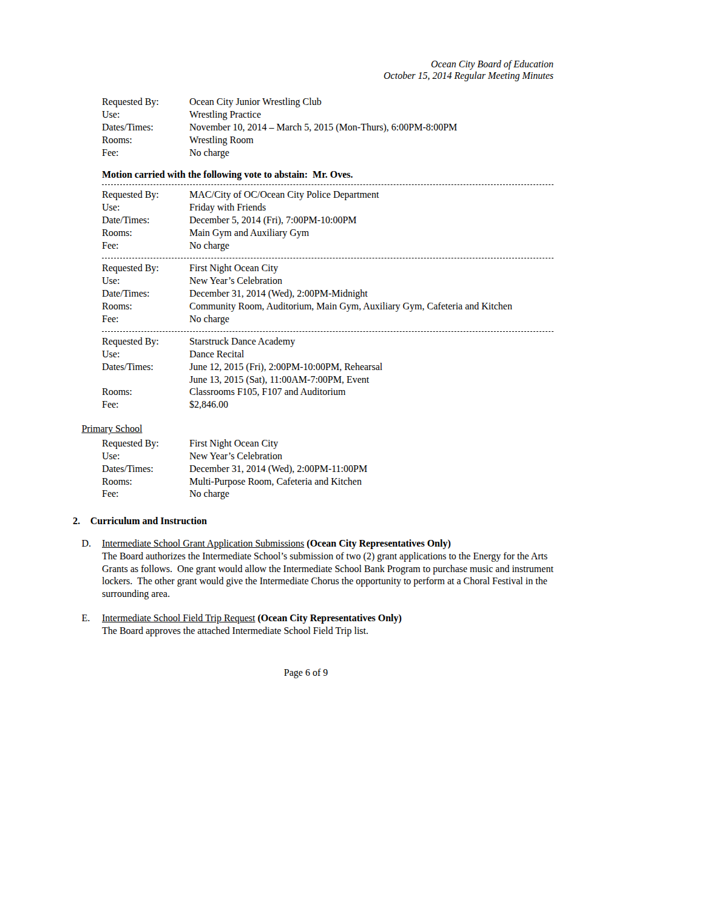Ocean City Board of Education
October 15, 2014 Regular Meeting Minutes
| Requested By: | Ocean City Junior Wrestling Club |
| Use: | Wrestling Practice |
| Dates/Times: | November 10, 2014 – March 5, 2015 (Mon-Thurs), 6:00PM-8:00PM |
| Rooms: | Wrestling Room |
| Fee: | No charge |
Motion carried with the following vote to abstain: Mr. Oves.
| Requested By: | MAC/City of OC/Ocean City Police Department |
| Use: | Friday with Friends |
| Date/Times: | December 5, 2014 (Fri), 7:00PM-10:00PM |
| Rooms: | Main Gym and Auxiliary Gym |
| Fee: | No charge |
| Requested By: | First Night Ocean City |
| Use: | New Year’s Celebration |
| Date/Times: | December 31, 2014 (Wed), 2:00PM-Midnight |
| Rooms: | Community Room, Auditorium, Main Gym, Auxiliary Gym, Cafeteria and Kitchen |
| Fee: | No charge |
| Requested By: | Starstruck Dance Academy |
| Use: | Dance Recital |
| Dates/Times: | June 12, 2015 (Fri), 2:00PM-10:00PM, Rehearsal June 13, 2015 (Sat), 11:00AM-7:00PM, Event |
| Rooms: | Classrooms F105, F107 and Auditorium |
| Fee: | $2,846.00 |
Primary School
| Requested By: | First Night Ocean City |
| Use: | New Year’s Celebration |
| Dates/Times: | December 31, 2014 (Wed), 2:00PM-11:00PM |
| Rooms: | Multi-Purpose Room, Cafeteria and Kitchen |
| Fee: | No charge |
2. Curriculum and Instruction
D. Intermediate School Grant Application Submissions (Ocean City Representatives Only)
The Board authorizes the Intermediate School’s submission of two (2) grant applications to the Energy for the Arts Grants as follows. One grant would allow the Intermediate School Bank Program to purchase music and instrument lockers. The other grant would give the Intermediate Chorus the opportunity to perform at a Choral Festival in the surrounding area.
E. Intermediate School Field Trip Request (Ocean City Representatives Only)
The Board approves the attached Intermediate School Field Trip list.
Page 6 of 9